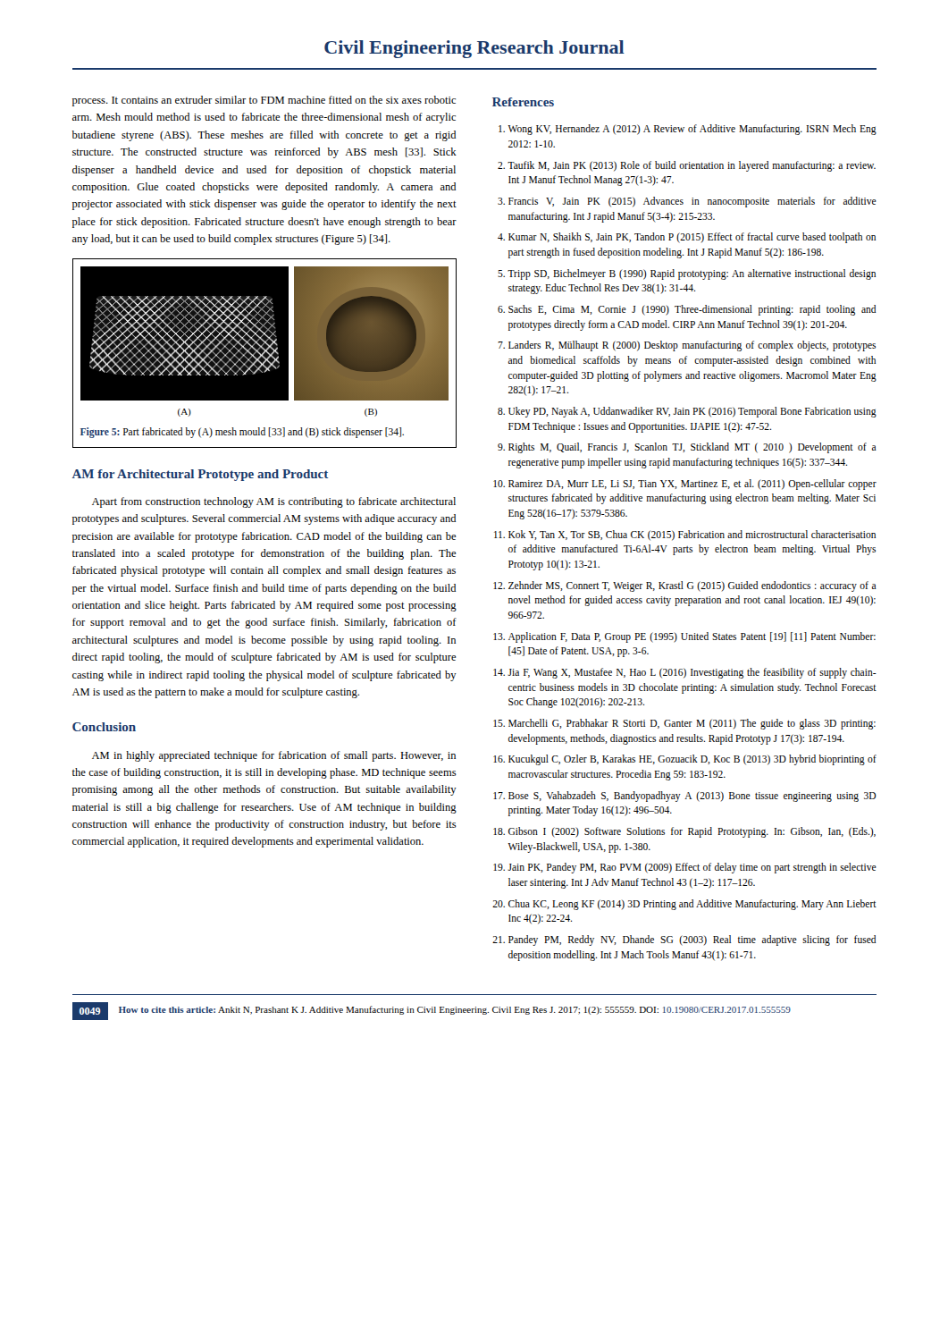Civil Engineering Research Journal
process. It contains an extruder similar to FDM machine fitted on the six axes robotic arm. Mesh mould method is used to fabricate the three-dimensional mesh of acrylic butadiene styrene (ABS). These meshes are filled with concrete to get a rigid structure. The constructed structure was reinforced by ABS mesh [33]. Stick dispenser a handheld device and used for deposition of chopstick material composition. Glue coated chopsticks were deposited randomly. A camera and projector associated with stick dispenser was guide the operator to identify the next place for stick deposition. Fabricated structure doesn't have enough strength to bear any load, but it can be used to build complex structures (Figure 5) [34].
(A) (B)
Figure 5: Part fabricated by (A) mesh mould [33] and (B) stick dispenser [34].
AM for Architectural Prototype and Product
Apart from construction technology AM is contributing to fabricate architectural prototypes and sculptures. Several commercial AM systems with adique accuracy and precision are available for prototype fabrication. CAD model of the building can be translated into a scaled prototype for demonstration of the building plan. The fabricated physical prototype will contain all complex and small design features as per the virtual model. Surface finish and build time of parts depending on the build orientation and slice height. Parts fabricated by AM required some post processing for support removal and to get the good surface finish. Similarly, fabrication of architectural sculptures and model is become possible by using rapid tooling. In direct rapid tooling, the mould of sculpture fabricated by AM is used for sculpture casting while in indirect rapid tooling the physical model of sculpture fabricated by AM is used as the pattern to make a mould for sculpture casting.
Conclusion
AM in highly appreciated technique for fabrication of small parts. However, in the case of building construction, it is still in developing phase. MD technique seems promising among all the other methods of construction. But suitable availability material is still a big challenge for researchers. Use of AM technique in building construction will enhance the productivity of construction industry, but before its commercial application, it required developments and experimental validation.
References
Wong KV, Hernandez A (2012) A Review of Additive Manufacturing. ISRN Mech Eng 2012: 1-10.
Taufik M, Jain PK (2013) Role of build orientation in layered manufacturing: a review. Int J Manuf Technol Manag 27(1-3): 47.
Francis V, Jain PK (2015) Advances in nanocomposite materials for additive manufacturing. Int J rapid Manuf 5(3-4): 215-233.
Kumar N, Shaikh S, Jain PK, Tandon P (2015) Effect of fractal curve based toolpath on part strength in fused deposition modeling. Int J Rapid Manuf 5(2): 186-198.
Tripp SD, Bichelmeyer B (1990) Rapid prototyping: An alternative instructional design strategy. Educ Technol Res Dev 38(1): 31-44.
Sachs E, Cima M, Cornie J (1990) Three-dimensional printing: rapid tooling and prototypes directly form a CAD model. CIRP Ann Manuf Technol 39(1): 201-204.
Landers R, Mülhaupt R (2000) Desktop manufacturing of complex objects, prototypes and biomedical scaffolds by means of computer-assisted design combined with computer-guided 3D plotting of polymers and reactive oligomers. Macromol Mater Eng 282(1): 17–21.
Ukey PD, Nayak A, Uddanwadiker RV, Jain PK (2016) Temporal Bone Fabrication using FDM Technique : Issues and Opportunities. IJAPIE 1(2): 47-52.
Rights M, Quail, Francis J, Scanlon TJ, Stickland MT ( 2010 ) Development of a regenerative pump impeller using rapid manufacturing techniques 16(5): 337–344.
Ramirez DA, Murr LE, Li SJ, Tian YX, Martinez E, et al. (2011) Open-cellular copper structures fabricated by additive manufacturing using electron beam melting. Mater Sci Eng 528(16–17): 5379-5386.
Kok Y, Tan X, Tor SB, Chua CK (2015) Fabrication and microstructural characterisation of additive manufactured Ti-6Al-4V parts by electron beam melting. Virtual Phys Prototyp 10(1): 13-21.
Zehnder MS, Connert T, Weiger R, Krastl G (2015) Guided endodontics : accuracy of a novel method for guided access cavity preparation and root canal location. IEJ 49(10): 966-972.
Application F, Data P, Group PE (1995) United States Patent [19] [11] Patent Number: [45] Date of Patent. USA, pp. 3-6.
Jia F, Wang X, Mustafee N, Hao L (2016) Investigating the feasibility of supply chain-centric business models in 3D chocolate printing: A simulation study. Technol Forecast Soc Change 102(2016): 202-213.
Marchelli G, Prabhakar R Storti D, Ganter M (2011) The guide to glass 3D printing: developments, methods, diagnostics and results. Rapid Prototyp J 17(3): 187-194.
Kucukgul C, Ozler B, Karakas HE, Gozuacik D, Koc B (2013) 3D hybrid bioprinting of macrovascular structures. Procedia Eng 59: 183-192.
Bose S, Vahabzadeh S, Bandyopadhyay A (2013) Bone tissue engineering using 3D printing. Mater Today 16(12): 496–504.
Gibson I (2002) Software Solutions for Rapid Prototyping. In: Gibson, Ian, (Eds.), Wiley-Blackwell, USA, pp. 1-380.
Jain PK, Pandey PM, Rao PVM (2009) Effect of delay time on part strength in selective laser sintering. Int J Adv Manuf Technol 43 (1–2): 117–126.
Chua KC, Leong KF (2014) 3D Printing and Additive Manufacturing. Mary Ann Liebert Inc 4(2): 22-24.
Pandey PM, Reddy NV, Dhande SG (2003) Real time adaptive slicing for fused deposition modelling. Int J Mach Tools Manuf 43(1): 61-71.
0049
How to cite this article: Ankit N, Prashant K J. Additive Manufacturing in Civil Engineering. Civil Eng Res J. 2017; 1(2): 555559. DOI: 10.19080/CERJ.2017.01.555559